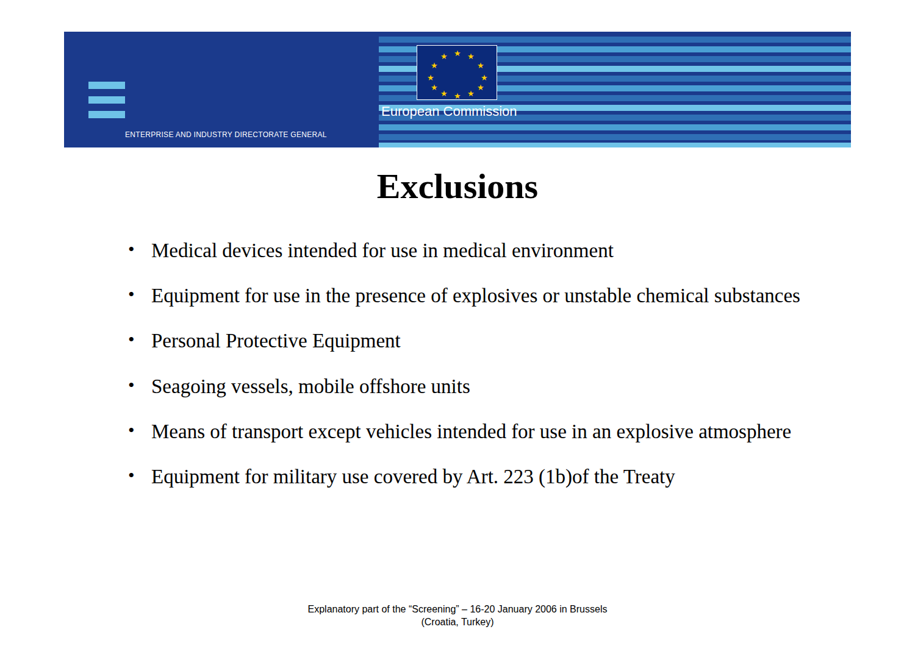★ ★ ★ ★ ★ ★ ★ ★ ★ ★ ★ ★
European Commission
ENTERPRISE AND INDUSTRY DIRECTORATE GENERAL
Exclusions
Medical devices intended for use in medical environment
Equipment for use in the presence of explosives or unstable chemical substances
Personal Protective Equipment
Seagoing vessels, mobile offshore units
Means of transport except vehicles intended for use in an explosive atmosphere
Equipment for military use covered by Art. 223 (1b)of the Treaty
Explanatory part of the “Screening” – 16-20 January 2006 in Brussels
(Croatia, Turkey)